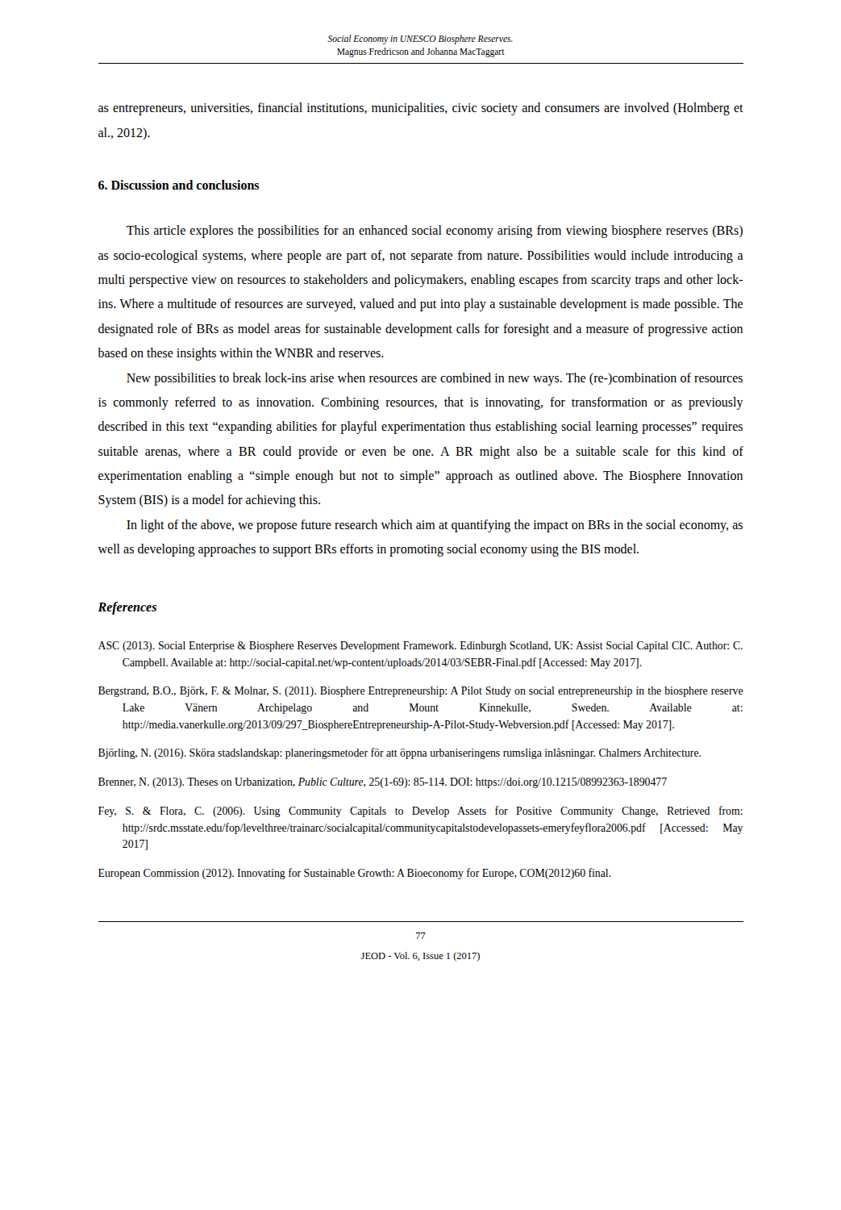Social Economy in UNESCO Biosphere Reserves.
Magnus Fredricson and Johanna MacTaggart
as entrepreneurs, universities, financial institutions, municipalities, civic society and consumers are involved (Holmberg et al., 2012).
6. Discussion and conclusions
This article explores the possibilities for an enhanced social economy arising from viewing biosphere reserves (BRs) as socio-ecological systems, where people are part of, not separate from nature. Possibilities would include introducing a multi perspective view on resources to stakeholders and policymakers, enabling escapes from scarcity traps and other lock-ins. Where a multitude of resources are surveyed, valued and put into play a sustainable development is made possible. The designated role of BRs as model areas for sustainable development calls for foresight and a measure of progressive action based on these insights within the WNBR and reserves.
New possibilities to break lock-ins arise when resources are combined in new ways. The (re-)combination of resources is commonly referred to as innovation. Combining resources, that is innovating, for transformation or as previously described in this text “expanding abilities for playful experimentation thus establishing social learning processes” requires suitable arenas, where a BR could provide or even be one. A BR might also be a suitable scale for this kind of experimentation enabling a “simple enough but not to simple” approach as outlined above. The Biosphere Innovation System (BIS) is a model for achieving this.
In light of the above, we propose future research which aim at quantifying the impact on BRs in the social economy, as well as developing approaches to support BRs efforts in promoting social economy using the BIS model.
References
ASC (2013). Social Enterprise & Biosphere Reserves Development Framework. Edinburgh Scotland, UK: Assist Social Capital CIC. Author: C. Campbell. Available at: http://social-capital.net/wp-content/uploads/2014/03/SEBR-Final.pdf [Accessed: May 2017].
Bergstrand, B.O., Björk, F. & Molnar, S. (2011). Biosphere Entrepreneurship: A Pilot Study on social entrepreneurship in the biosphere reserve Lake Vänern Archipelago and Mount Kinnekulle, Sweden. Available at: http://media.vanerkulle.org/2013/09/297_BiosphereEntrepreneurship-A-Pilot-Study-Webversion.pdf [Accessed: May 2017].
Björling, N. (2016). Sköra stadslandskap: planeringsmetoder för att öppna urbaniseringens rumsliga inlåsningar. Chalmers Architecture.
Brenner, N. (2013). Theses on Urbanization, Public Culture, 25(1-69): 85-114. DOI: https://doi.org/10.1215/08992363-1890477
Fey, S. & Flora, C. (2006). Using Community Capitals to Develop Assets for Positive Community Change, Retrieved from: http://srdc.msstate.edu/fop/levelthree/trainarc/socialcapital/communitycapitalstodevelopassets-emeryfeyflora2006.pdf [Accessed: May 2017]
European Commission (2012). Innovating for Sustainable Growth: A Bioeconomy for Europe, COM(2012)60 final.
77 JEOD - Vol. 6, Issue 1 (2017)